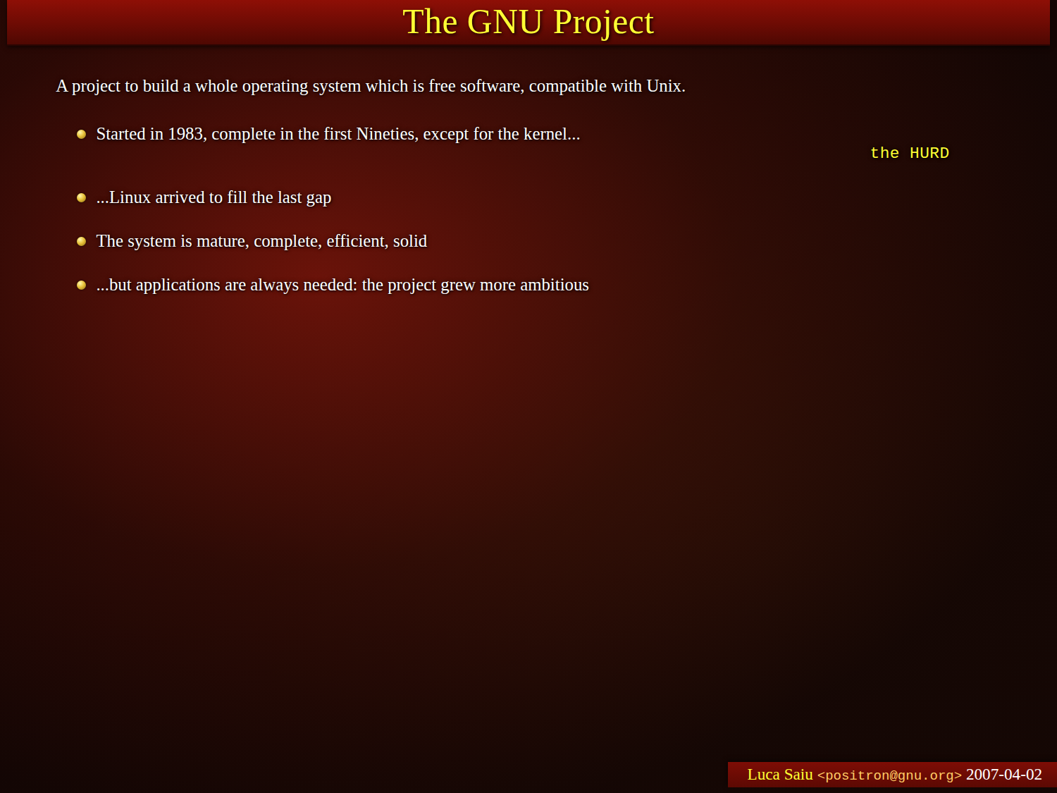The GNU Project
A project to build a whole operating system which is free software, compatible with Unix.
Started in 1983, complete in the first Nineties, except for the kernel... the HURD
...Linux arrived to fill the last gap
The system is mature, complete, efficient, solid
...but applications are always needed: the project grew more ambitious
Luca Saiu <positron@gnu.org> 2007-04-02